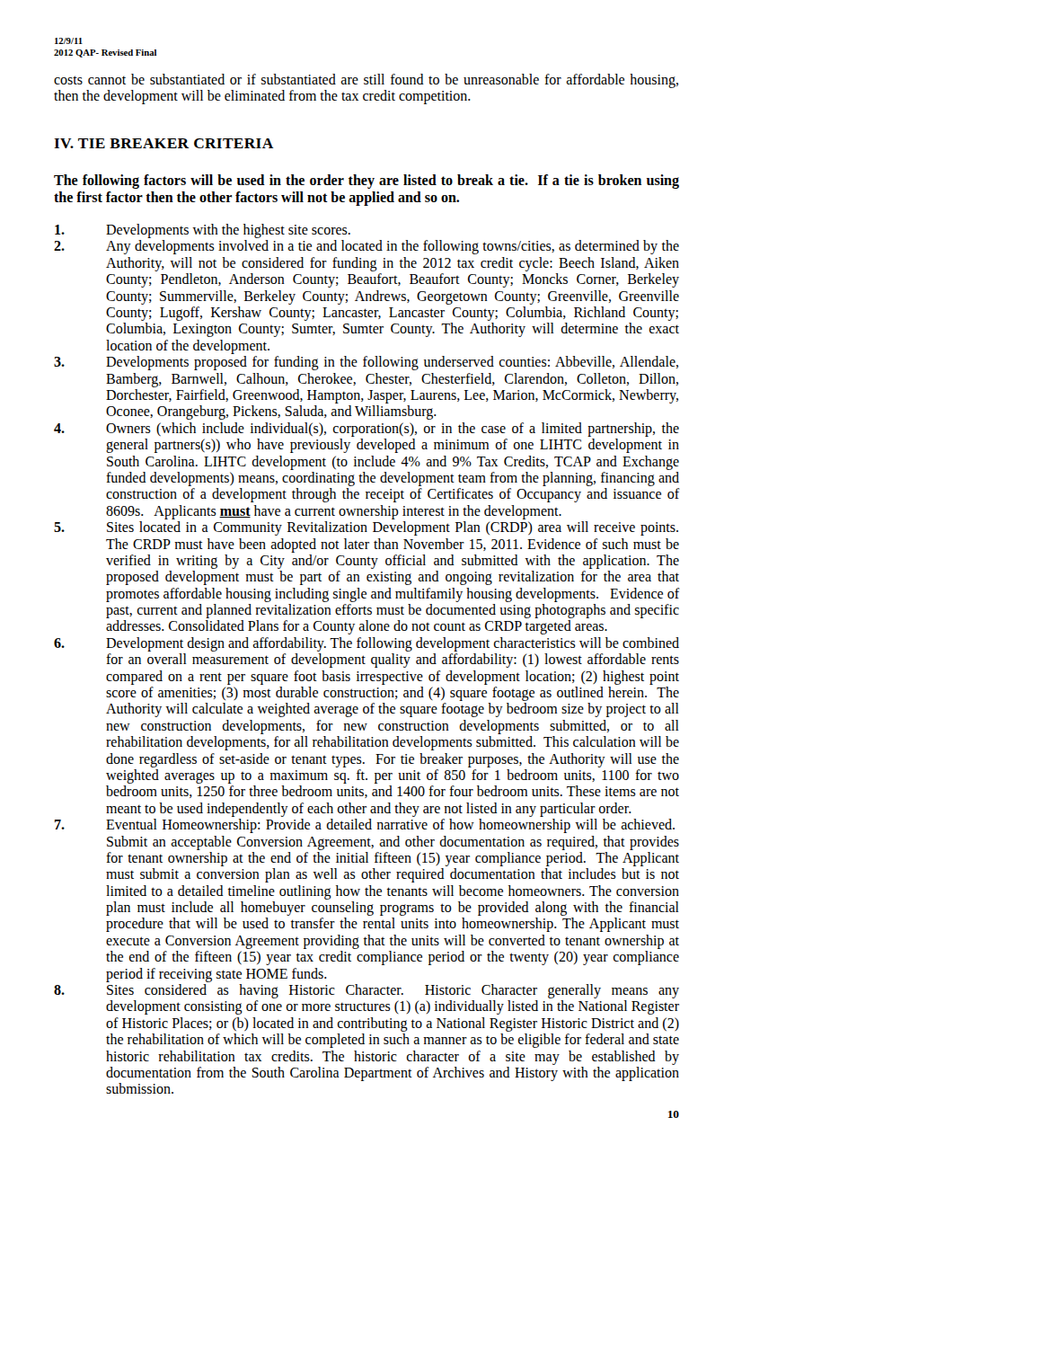12/9/11
2012 QAP- Revised Final
costs cannot be substantiated or if substantiated are still found to be unreasonable for affordable housing, then the development will be eliminated from the tax credit competition.
IV. TIE BREAKER CRITERIA
The following factors will be used in the order they are listed to break a tie. If a tie is broken using the first factor then the other factors will not be applied and so on.
Developments with the highest site scores.
Any developments involved in a tie and located in the following towns/cities, as determined by the Authority, will not be considered for funding in the 2012 tax credit cycle: Beech Island, Aiken County; Pendleton, Anderson County; Beaufort, Beaufort County; Moncks Corner, Berkeley County; Summerville, Berkeley County; Andrews, Georgetown County; Greenville, Greenville County; Lugoff, Kershaw County; Lancaster, Lancaster County; Columbia, Richland County; Columbia, Lexington County; Sumter, Sumter County. The Authority will determine the exact location of the development.
Developments proposed for funding in the following underserved counties: Abbeville, Allendale, Bamberg, Barnwell, Calhoun, Cherokee, Chester, Chesterfield, Clarendon, Colleton, Dillon, Dorchester, Fairfield, Greenwood, Hampton, Jasper, Laurens, Lee, Marion, McCormick, Newberry, Oconee, Orangeburg, Pickens, Saluda, and Williamsburg.
Owners (which include individual(s), corporation(s), or in the case of a limited partnership, the general partners(s)) who have previously developed a minimum of one LIHTC development in South Carolina. LIHTC development (to include 4% and 9% Tax Credits, TCAP and Exchange funded developments) means, coordinating the development team from the planning, financing and construction of a development through the receipt of Certificates of Occupancy and issuance of 8609s. Applicants must have a current ownership interest in the development.
Sites located in a Community Revitalization Development Plan (CRDP) area will receive points. The CRDP must have been adopted not later than November 15, 2011. Evidence of such must be verified in writing by a City and/or County official and submitted with the application. The proposed development must be part of an existing and ongoing revitalization for the area that promotes affordable housing including single and multifamily housing developments. Evidence of past, current and planned revitalization efforts must be documented using photographs and specific addresses. Consolidated Plans for a County alone do not count as CRDP targeted areas.
Development design and affordability. The following development characteristics will be combined for an overall measurement of development quality and affordability: (1) lowest affordable rents compared on a rent per square foot basis irrespective of development location; (2) highest point score of amenities; (3) most durable construction; and (4) square footage as outlined herein. The Authority will calculate a weighted average of the square footage by bedroom size by project to all new construction developments, for new construction developments submitted, or to all rehabilitation developments, for all rehabilitation developments submitted. This calculation will be done regardless of set-aside or tenant types. For tie breaker purposes, the Authority will use the weighted averages up to a maximum sq. ft. per unit of 850 for 1 bedroom units, 1100 for two bedroom units, 1250 for three bedroom units, and 1400 for four bedroom units. These items are not meant to be used independently of each other and they are not listed in any particular order.
Eventual Homeownership: Provide a detailed narrative of how homeownership will be achieved. Submit an acceptable Conversion Agreement, and other documentation as required, that provides for tenant ownership at the end of the initial fifteen (15) year compliance period. The Applicant must submit a conversion plan as well as other required documentation that includes but is not limited to a detailed timeline outlining how the tenants will become homeowners. The conversion plan must include all homebuyer counseling programs to be provided along with the financial procedure that will be used to transfer the rental units into homeownership. The Applicant must execute a Conversion Agreement providing that the units will be converted to tenant ownership at the end of the fifteen (15) year tax credit compliance period or the twenty (20) year compliance period if receiving state HOME funds.
Sites considered as having Historic Character. Historic Character generally means any development consisting of one or more structures (1) (a) individually listed in the National Register of Historic Places; or (b) located in and contributing to a National Register Historic District and (2) the rehabilitation of which will be completed in such a manner as to be eligible for federal and state historic rehabilitation tax credits. The historic character of a site may be established by documentation from the South Carolina Department of Archives and History with the application submission.
10